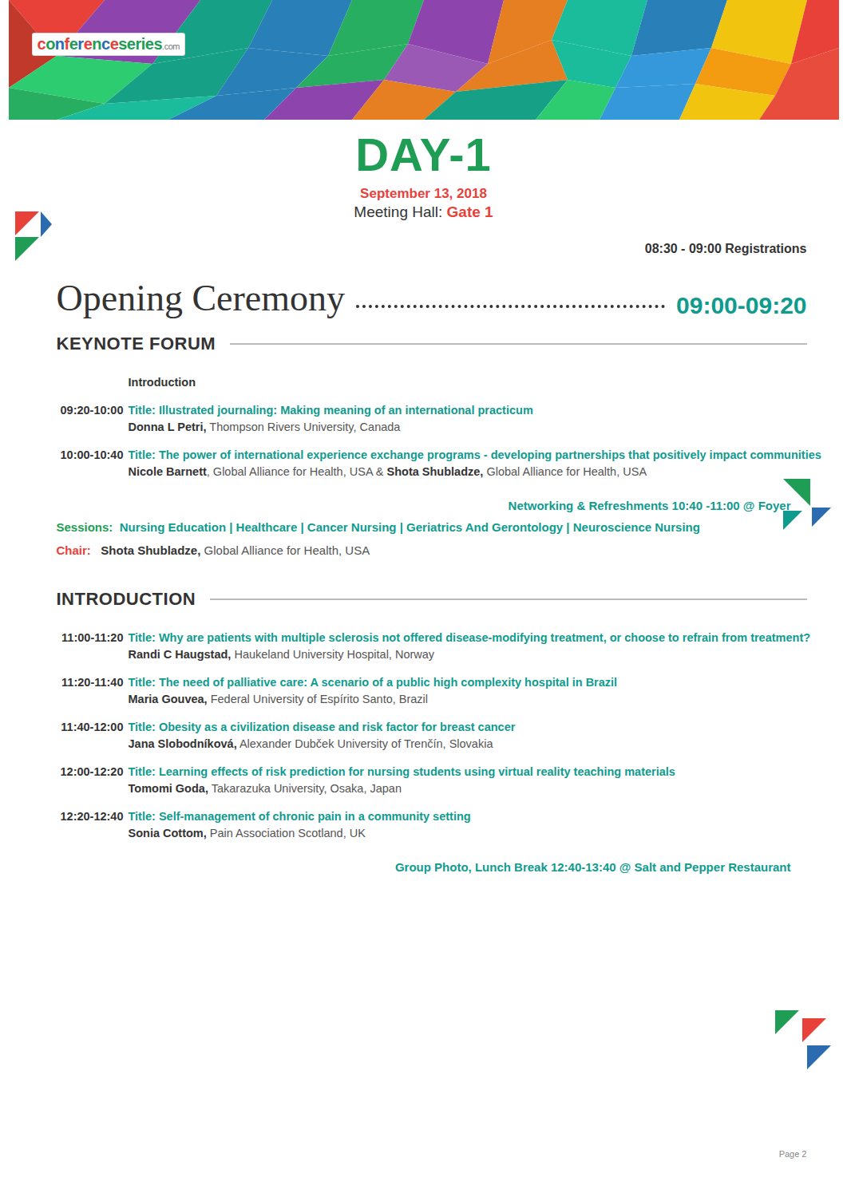conferenceseries.com
DAY-1
September 13, 2018
Meeting Hall: Gate 1
08:30 - 09:00 Registrations
Opening Ceremony
09:00-09:20
Keynote Forum
| | Introduction |
| 09:20-10:00 | Title: Illustrated journaling: Making meaning of an international practicum Donna L Petri, Thompson Rivers University, Canada |
| 10:00-10:40 | Title: The power of international experience exchange programs - developing partnerships that positively impact communities Nicole Barnett , Global Alliance for Health, USA & Shota Shubladze, Global Alliance for Health, USA |
Networking & Refreshments 10:40 -11:00 @ Foyer
Sessions: Nursing Education | Healthcare | Cancer Nursing | Geriatrics And Gerontology | Neuroscience Nursing
Chair: Shota Shubladze, Global Alliance for Health, USA
Introduction
| 11:00-11:20 | Title: Why are patients with multiple sclerosis not offered disease-modifying treatment, or choose to refrain from treatment? Randi C Haugstad, Haukeland University Hospital, Norway |
| 11:20-11:40 | Title: The need of palliative care: A scenario of a public high complexity hospital in Brazil Maria Gouvea, Federal University of Espírito Santo, Brazil |
| 11:40-12:00 | Title: Obesity as a civilization disease and risk factor for breast cancer Jana Slobodníková, Alexander Dubček University of Trenčín, Slovakia |
| 12:00-12:20 | Title: Learning effects of risk prediction for nursing students using virtual reality teaching materials Tomomi Goda, Takarazuka University, Osaka, Japan |
| 12:20-12:40 | Title: Self-management of chronic pain in a community setting Sonia Cottom, Pain Association Scotland, UK |
Group Photo, Lunch Break 12:40-13:40 @ Salt and Pepper Restaurant
Page 2